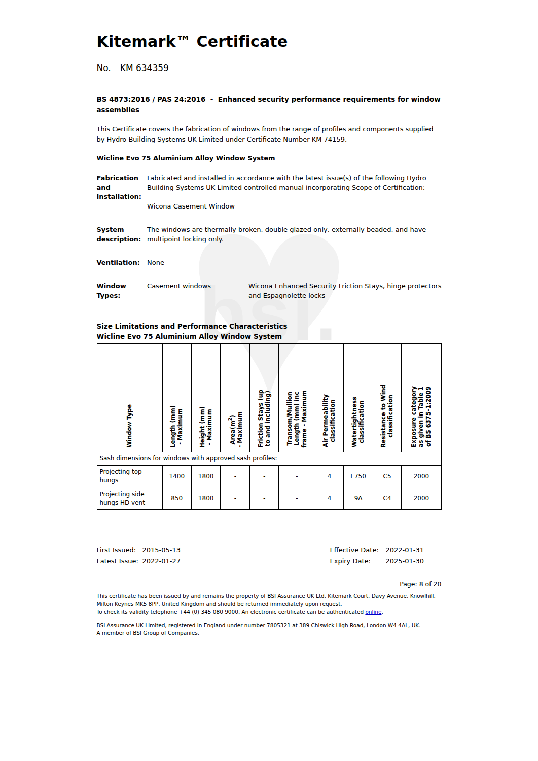♥
bsi.
Kitemark™ Certificate
No. KM 634359
BS 4873:2016 / PAS 24:2016 - Enhanced security performance requirements for window assemblies
This Certificate covers the fabrication of windows from the range of profiles and components supplied by Hydro Building Systems UK Limited under Certificate Number KM 74159.
Wicline Evo 75 Aluminium Alloy Window System
| Fabrication and Installation: | Fabricated and installed in accordance with the latest issue(s) of the following Hydro Building Systems UK Limited controlled manual incorporating Scope of Certification: Wicona Casement Window |
| System description: | The windows are thermally broken, double glazed only, externally beaded, and have multipoint locking only. |
| Ventilation: | None |
| Window Types: | Casement windows Wicona Enhanced Security Friction Stays, hinge protectors and Espagnolette locks |
Size Limitations and Performance Characteristics Wicline Evo 75 Aluminium Alloy Window System
| Window Type | Length (mm) - Maximum | Height (mm) - Maximum | Area(m 2 ) - Maximum | Friction Stays (up to and including) | Transom/Mullion Length (mm) inc frame - Maximum | Air Permeability classification | Watertightness classification | Resistance to Wind classification | Exposure category as given in Table 1 of BS 6375-1:2009 |
| --- | --- | --- | --- | --- | --- | --- | --- | --- | --- |
| Sash dimensions for windows with approved sash profiles: |
| Projecting top hungs | 1400 | 1800 | - | - | - | 4 | E750 | C5 | 2000 |
| Projecting side hungs HD vent | 850 | 1800 | - | - | - | 4 | 9A | C4 | 2000 |
| First Issued: 2015-05-13 | Effective Date: 2022-01-31 |
| Latest Issue: 2022-01-27 | Expiry Date: 2025-01-30 |
Page: 8 of 20
This certificate has been issued by and remains the property of BSI Assurance UK Ltd, Kitemark Court, Davy Avenue, Knowlhill, Milton Keynes MK5 8PP, United Kingdom and should be returned immediately upon request.
To check its validity telephone +44 (0) 345 080 9000. An electronic certificate can be authenticated online.
BSI Assurance UK Limited, registered in England under number 7805321 at 389 Chiswick High Road, London W4 4AL, UK.
A member of BSI Group of Companies.